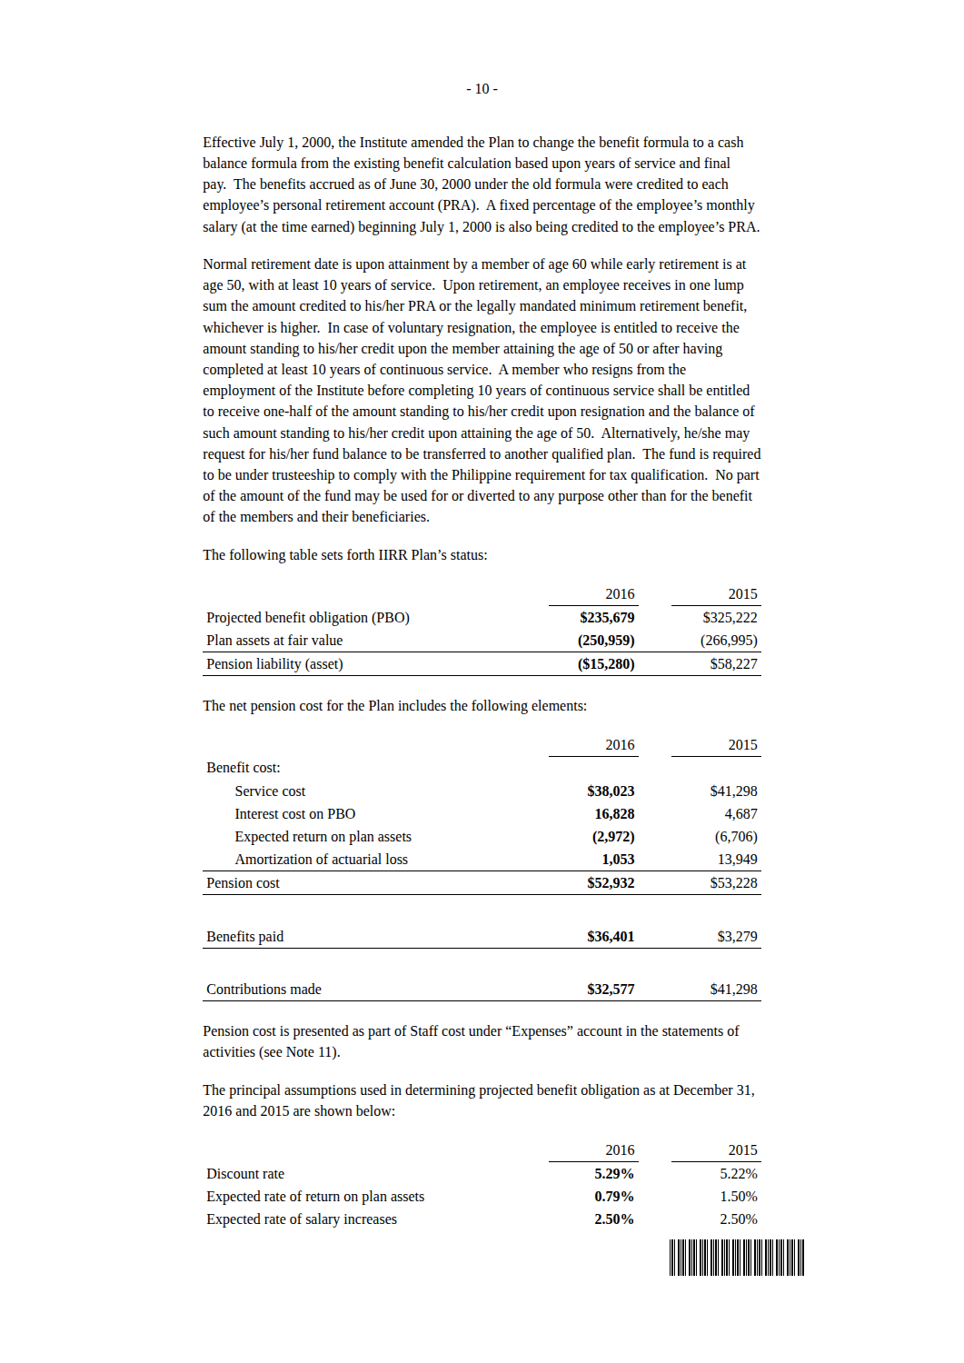- 10 -
Effective July 1, 2000, the Institute amended the Plan to change the benefit formula to a cash balance formula from the existing benefit calculation based upon years of service and final pay. The benefits accrued as of June 30, 2000 under the old formula were credited to each employee’s personal retirement account (PRA). A fixed percentage of the employee’s monthly salary (at the time earned) beginning July 1, 2000 is also being credited to the employee’s PRA.
Normal retirement date is upon attainment by a member of age 60 while early retirement is at age 50, with at least 10 years of service. Upon retirement, an employee receives in one lump sum the amount credited to his/her PRA or the legally mandated minimum retirement benefit, whichever is higher. In case of voluntary resignation, the employee is entitled to receive the amount standing to his/her credit upon the member attaining the age of 50 or after having completed at least 10 years of continuous service. A member who resigns from the employment of the Institute before completing 10 years of continuous service shall be entitled to receive one-half of the amount standing to his/her credit upon resignation and the balance of such amount standing to his/her credit upon attaining the age of 50. Alternatively, he/she may request for his/her fund balance to be transferred to another qualified plan. The fund is required to be under trusteeship to comply with the Philippine requirement for tax qualification. No part of the amount of the fund may be used for or diverted to any purpose other than for the benefit of the members and their beneficiaries.
The following table sets forth IIRR Plan’s status:
| | | 2016 | | 2015 |
| Projected benefit obligation (PBO) | | $235,679 | | $325,222 |
| Plan assets at fair value | | (250,959) | | (266,995) |
| Pension liability (asset) | | ($15,280) | | $58,227 |
The net pension cost for the Plan includes the following elements:
| | | 2016 | | 2015 |
| Benefit cost: | | | | |
| Service cost | | $38,023 | | $41,298 |
| Interest cost on PBO | | 16,828 | | 4,687 |
| Expected return on plan assets | | (2,972) | | (6,706) |
| Amortization of actuarial loss | | 1,053 | | 13,949 |
| Pension cost | | $52,932 | | $53,228 |
| Benefits paid | | $36,401 | | $3,279 |
| Contributions made | | $32,577 | | $41,298 |
Pension cost is presented as part of Staff cost under “Expenses” account in the statements of activities (see Note 11).
The principal assumptions used in determining projected benefit obligation as at December 31, 2016 and 2015 are shown below:
| | | 2016 | | 2015 |
| Discount rate | | 5.29% | | 5.22% |
| Expected rate of return on plan assets | | 0.79% | | 1.50% |
| Expected rate of salary increases | | 2.50% | | 2.50% |